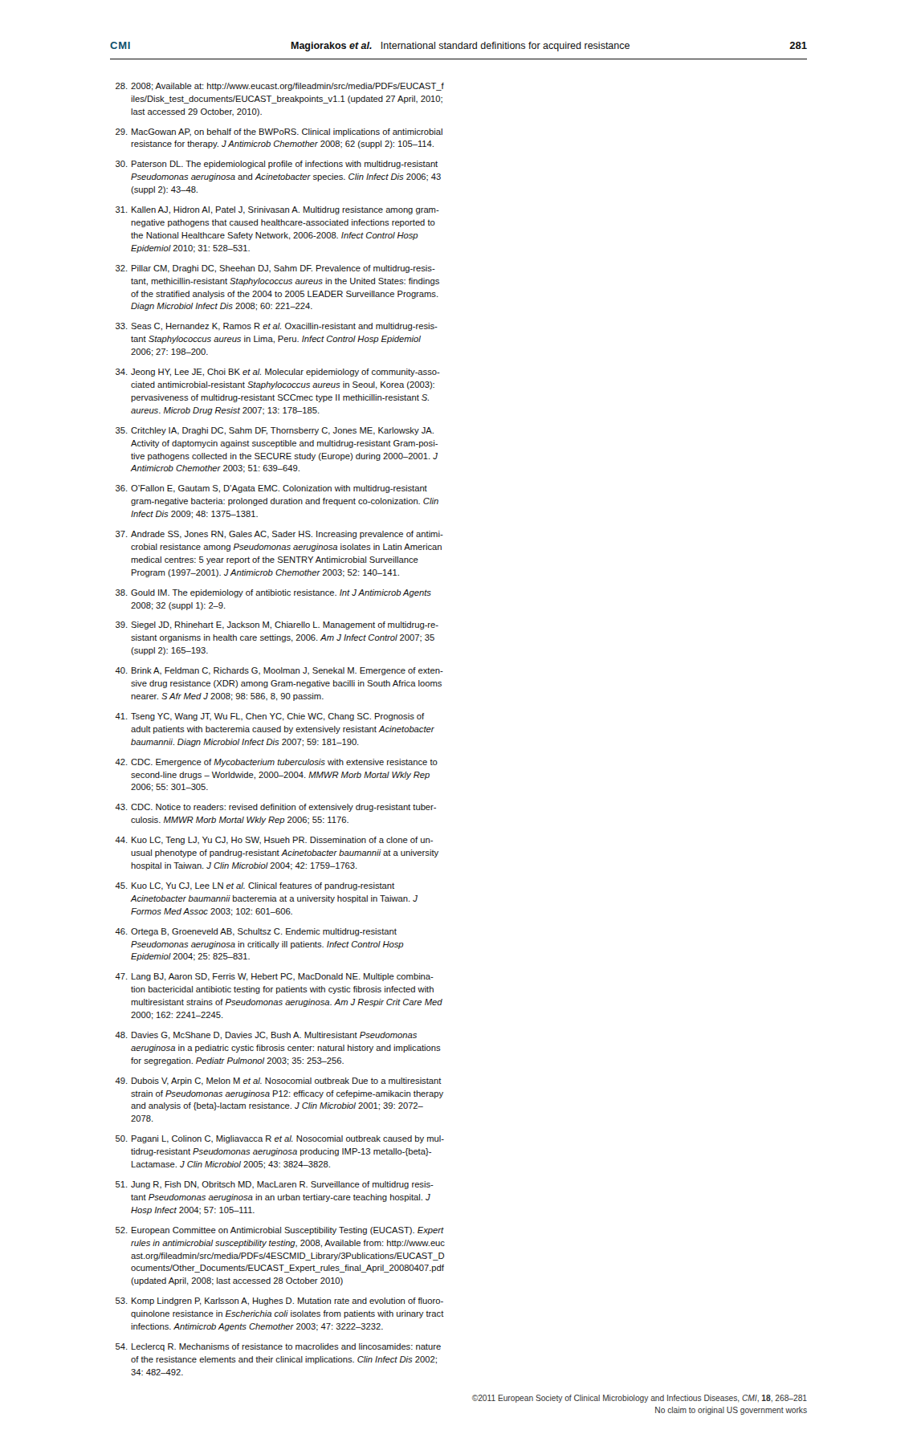CMI
Magiorakos et al. International standard definitions for acquired resistance
281
2008; Available at: http://www.eucast.org/fileadmin/src/media/PDFs/EUCAST_files/Disk_test_documents/EUCAST_breakpoints_v1.1 (updated 27 April, 2010; last accessed 29 October, 2010).
MacGowan AP, on behalf of the BWPoRS. Clinical implications of antimicrobial resistance for therapy. J Antimicrob Chemother 2008; 62 (suppl 2): 105–114.
Paterson DL. The epidemiological profile of infections with multidrug-resistant Pseudomonas aeruginosa and Acinetobacter species. Clin Infect Dis 2006; 43 (suppl 2): 43–48.
Kallen AJ, Hidron AI, Patel J, Srinivasan A. Multidrug resistance among gram-negative pathogens that caused healthcare-associated infections reported to the National Healthcare Safety Network, 2006-2008. Infect Control Hosp Epidemiol 2010; 31: 528–531.
Pillar CM, Draghi DC, Sheehan DJ, Sahm DF. Prevalence of multidrug-resistant, methicillin-resistant Staphylococcus aureus in the United States: findings of the stratified analysis of the 2004 to 2005 LEADER Surveillance Programs. Diagn Microbiol Infect Dis 2008; 60: 221–224.
Seas C, Hernandez K, Ramos R et al. Oxacillin-resistant and multidrug-resistant Staphylococcus aureus in Lima, Peru. Infect Control Hosp Epidemiol 2006; 27: 198–200.
Jeong HY, Lee JE, Choi BK et al. Molecular epidemiology of community-associated antimicrobial-resistant Staphylococcus aureus in Seoul, Korea (2003): pervasiveness of multidrug-resistant SCCmec type II methicillin-resistant S. aureus. Microb Drug Resist 2007; 13: 178–185.
Critchley IA, Draghi DC, Sahm DF, Thornsberry C, Jones ME, Karlowsky JA. Activity of daptomycin against susceptible and multidrug-resistant Gram-positive pathogens collected in the SECURE study (Europe) during 2000–2001. J Antimicrob Chemother 2003; 51: 639–649.
O’Fallon E, Gautam S, D’Agata EMC. Colonization with multidrug-resistant gram-negative bacteria: prolonged duration and frequent co-colonization. Clin Infect Dis 2009; 48: 1375–1381.
Andrade SS, Jones RN, Gales AC, Sader HS. Increasing prevalence of antimicrobial resistance among Pseudomonas aeruginosa isolates in Latin American medical centres: 5 year report of the SENTRY Antimicrobial Surveillance Program (1997–2001). J Antimicrob Chemother 2003; 52: 140–141.
Gould IM. The epidemiology of antibiotic resistance. Int J Antimicrob Agents 2008; 32 (suppl 1): 2–9.
Siegel JD, Rhinehart E, Jackson M, Chiarello L. Management of multidrug-resistant organisms in health care settings, 2006. Am J Infect Control 2007; 35 (suppl 2): 165–193.
Brink A, Feldman C, Richards G, Moolman J, Senekal M. Emergence of extensive drug resistance (XDR) among Gram-negative bacilli in South Africa looms nearer. S Afr Med J 2008; 98: 586, 8, 90 passim.
Tseng YC, Wang JT, Wu FL, Chen YC, Chie WC, Chang SC. Prognosis of adult patients with bacteremia caused by extensively resistant Acinetobacter baumannii. Diagn Microbiol Infect Dis 2007; 59: 181–190.
CDC. Emergence of Mycobacterium tuberculosis with extensive resistance to second-line drugs – Worldwide, 2000–2004. MMWR Morb Mortal Wkly Rep 2006; 55: 301–305.
CDC. Notice to readers: revised definition of extensively drug-resistant tuberculosis. MMWR Morb Mortal Wkly Rep 2006; 55: 1176.
Kuo LC, Teng LJ, Yu CJ, Ho SW, Hsueh PR. Dissemination of a clone of unusual phenotype of pandrug-resistant Acinetobacter baumannii at a university hospital in Taiwan. J Clin Microbiol 2004; 42: 1759–1763.
Kuo LC, Yu CJ, Lee LN et al. Clinical features of pandrug-resistant Acinetobacter baumannii bacteremia at a university hospital in Taiwan. J Formos Med Assoc 2003; 102: 601–606.
Ortega B, Groeneveld AB, Schultsz C. Endemic multidrug-resistant Pseudomonas aeruginosa in critically ill patients. Infect Control Hosp Epidemiol 2004; 25: 825–831.
Lang BJ, Aaron SD, Ferris W, Hebert PC, MacDonald NE. Multiple combination bactericidal antibiotic testing for patients with cystic fibrosis infected with multiresistant strains of Pseudomonas aeruginosa. Am J Respir Crit Care Med 2000; 162: 2241–2245.
Davies G, McShane D, Davies JC, Bush A. Multiresistant Pseudomonas aeruginosa in a pediatric cystic fibrosis center: natural history and implications for segregation. Pediatr Pulmonol 2003; 35: 253–256.
Dubois V, Arpin C, Melon M et al. Nosocomial outbreak Due to a multiresistant strain of Pseudomonas aeruginosa P12: efficacy of cefepime-amikacin therapy and analysis of {beta}-lactam resistance. J Clin Microbiol 2001; 39: 2072–2078.
Pagani L, Colinon C, Migliavacca R et al. Nosocomial outbreak caused by multidrug-resistant Pseudomonas aeruginosa producing IMP-13 metallo-{beta}-Lactamase. J Clin Microbiol 2005; 43: 3824–3828.
Jung R, Fish DN, Obritsch MD, MacLaren R. Surveillance of multidrug resistant Pseudomonas aeruginosa in an urban tertiary-care teaching hospital. J Hosp Infect 2004; 57: 105–111.
European Committee on Antimicrobial Susceptibility Testing (EUCAST). Expert rules in antimicrobial susceptibility testing, 2008, Available from: http://www.eucast.org/fileadmin/src/media/PDFs/4ESCMID_Library/3Publications/EUCAST_Documents/Other_Documents/EUCAST_Expert_rules_final_April_20080407.pdf (updated April, 2008; last accessed 28 October 2010)
Komp Lindgren P, Karlsson A, Hughes D. Mutation rate and evolution of fluoroquinolone resistance in Escherichia coli isolates from patients with urinary tract infections. Antimicrob Agents Chemother 2003; 47: 3222–3232.
Leclercq R. Mechanisms of resistance to macrolides and lincosamides: nature of the resistance elements and their clinical implications. Clin Infect Dis 2002; 34: 482–492.
©2011 European Society of Clinical Microbiology and Infectious Diseases, CMI, 18, 268–281
No claim to original US government works